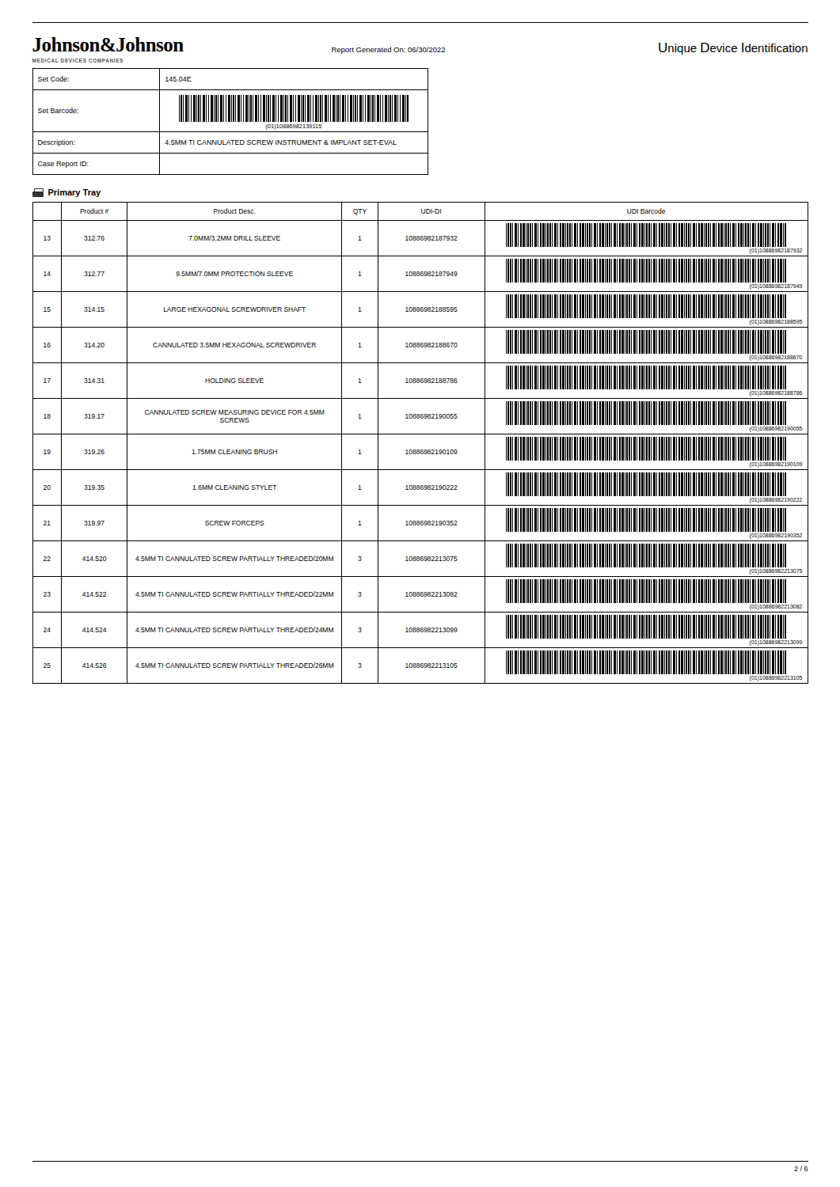Johnson&Johnson
MEDICAL DEVICES COMPANIES
Report Generated On: 06/30/2022
Unique Device Identification
| Set Code: | 145.04E |
| Set Barcode: | (01)10886982139115 |
| Description: | 4.5MM TI CANNULATED SCREW INSTRUMENT & IMPLANT SET-EVAL |
| Case Report ID: | |
Primary Tray
| | Product # | Product Desc. | QTY | UDI-DI | UDI Barcode |
| --- | --- | --- | --- | --- | --- |
| 13 | 312.76 | 7.0MM/3.2MM DRILL SLEEVE | 1 | 10886982187932 | (01)10886982187932 |
| 14 | 312.77 | 9.5MM/7.0MM PROTECTION SLEEVE | 1 | 10886982187949 | (01)10886982187949 |
| 15 | 314.15 | LARGE HEXAGONAL SCREWDRIVER SHAFT | 1 | 10886982188595 | (01)10886982188595 |
| 16 | 314.20 | CANNULATED 3.5MM HEXAGONAL SCREWDRIVER | 1 | 10886982188670 | (01)10886982188670 |
| 17 | 314.31 | HOLDING SLEEVE | 1 | 10886982188786 | (01)10886982188786 |
| 18 | 319.17 | CANNULATED SCREW MEASURING DEVICE FOR 4.5MM SCREWS | 1 | 10886982190055 | (01)10886982190055 |
| 19 | 319.26 | 1.75MM CLEANING BRUSH | 1 | 10886982190109 | (01)10886982190109 |
| 20 | 319.35 | 1.6MM CLEANING STYLET | 1 | 10886982190222 | (01)10886982190222 |
| 21 | 319.97 | SCREW FORCEPS | 1 | 10886982190352 | (01)10886982190352 |
| 22 | 414.520 | 4.5MM TI CANNULATED SCREW PARTIALLY THREADED/20MM | 3 | 10886982213075 | (01)10886982213075 |
| 23 | 414.522 | 4.5MM TI CANNULATED SCREW PARTIALLY THREADED/22MM | 3 | 10886982213082 | (01)10886982213082 |
| 24 | 414.524 | 4.5MM TI CANNULATED SCREW PARTIALLY THREADED/24MM | 3 | 10886982213099 | (01)10886982213099 |
| 25 | 414.526 | 4.5MM TI CANNULATED SCREW PARTIALLY THREADED/26MM | 3 | 10886982213105 | (01)10886982213105 |
2 / 6